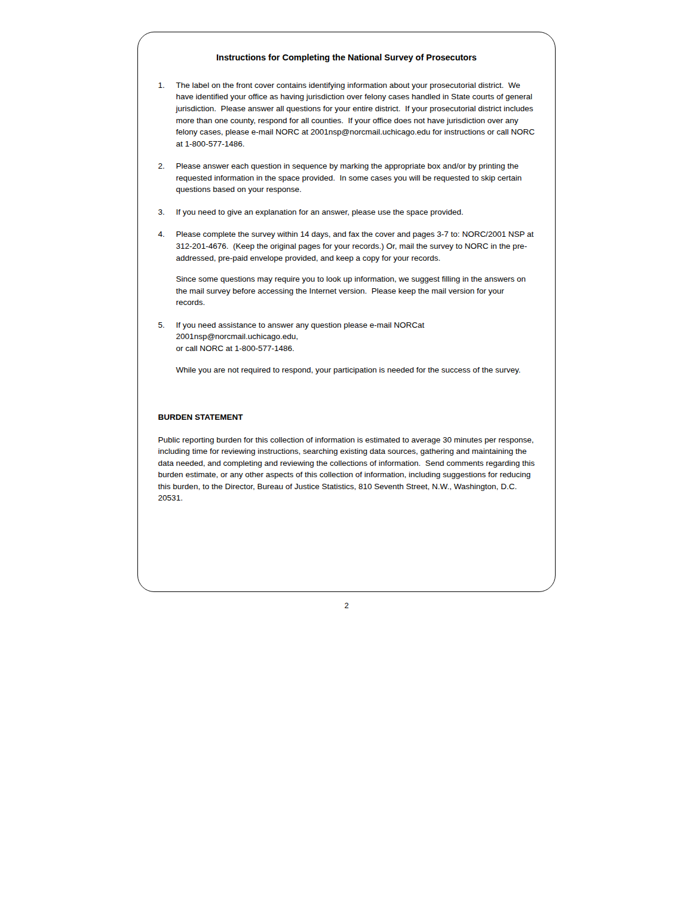Instructions for Completing the National Survey of Prosecutors
1.
The label on the front cover contains identifying information about your prosecutorial district. We have identified your office as having jurisdiction over felony cases handled in State courts of general jurisdiction. Please answer all questions for your entire district. If your prosecutorial district includes more than one county, respond for all counties. If your office does not have jurisdiction over any felony cases, please e-mail NORC at 2001nsp@norcmail.uchicago.edu for instructions or call NORC at 1-800-577-1486.
2.
Please answer each question in sequence by marking the appropriate box and/or by printing the requested information in the space provided. In some cases you will be requested to skip certain questions based on your response.
3.
If you need to give an explanation for an answer, please use the space provided.
4.
Please complete the survey within 14 days, and fax the cover and pages 3-7 to: NORC/2001 NSP at 312-201-4676. (Keep the original pages for your records.) Or, mail the survey to NORC in the pre-addressed, pre-paid envelope provided, and keep a copy for your records.
Since some questions may require you to look up information, we suggest filling in the answers on the mail survey before accessing the Internet version. Please keep the mail version for your records.
5.
If you need assistance to answer any question please e-mail NORCat 2001nsp@norcmail.uchicago.edu,
or call NORC at 1-800-577-1486.
While you are not required to respond, your participation is needed for the success of the survey.
BURDEN STATEMENT
Public reporting burden for this collection of information is estimated to average 30 minutes per response, including time for reviewing instructions, searching existing data sources, gathering and maintaining the data needed, and completing and reviewing the collections of information. Send comments regarding this burden estimate, or any other aspects of this collection of information, including suggestions for reducing this burden, to the Director, Bureau of Justice Statistics, 810 Seventh Street, N.W., Washington, D.C. 20531.
2